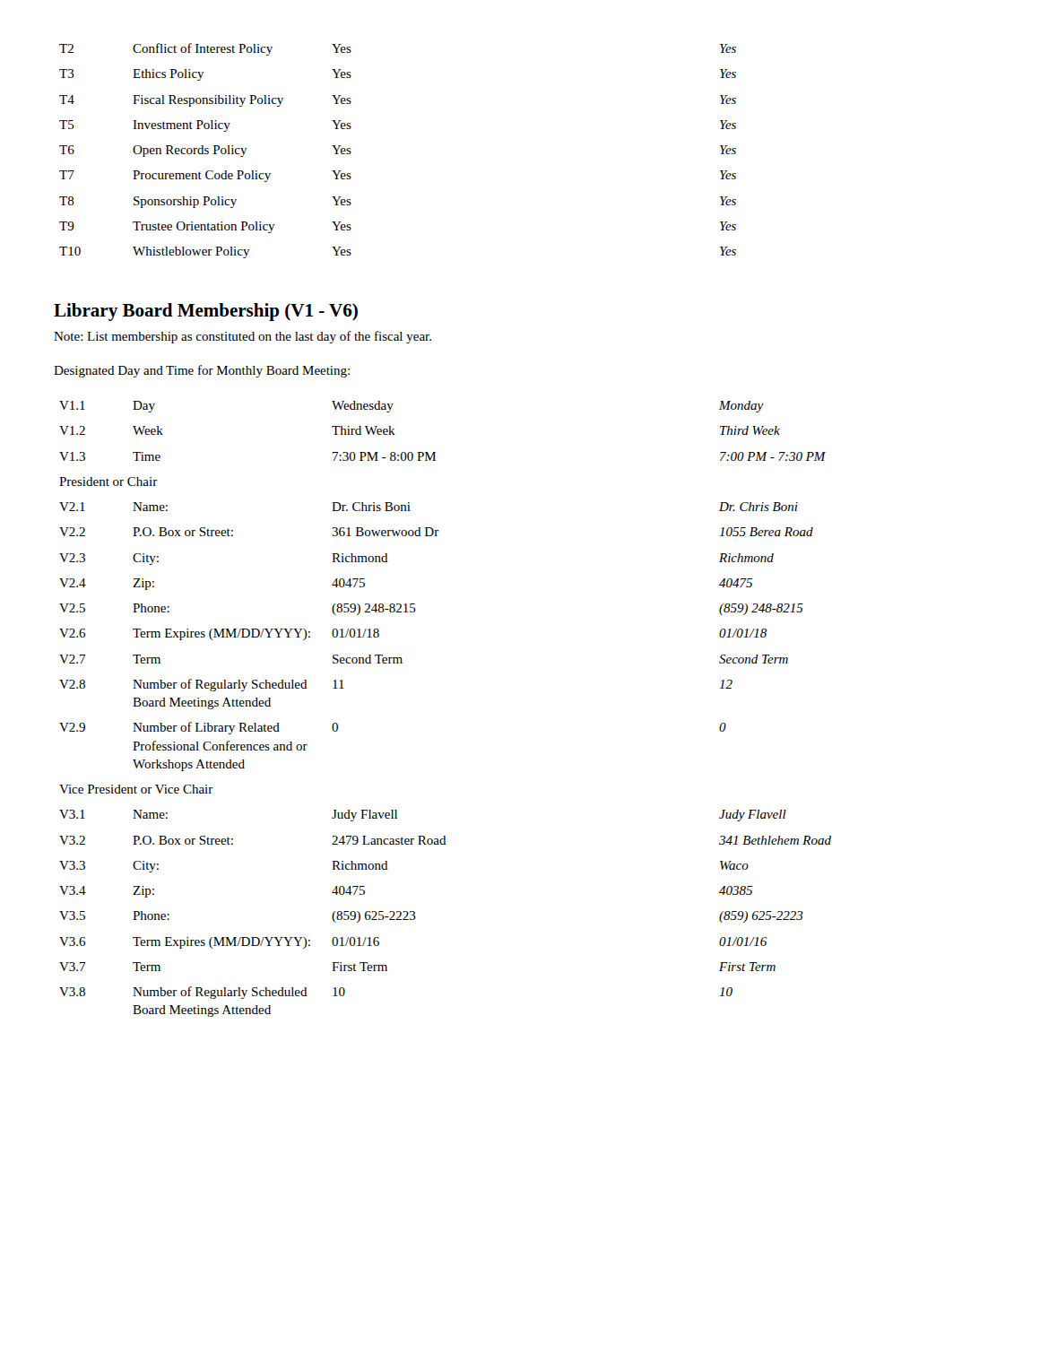| T2 | Conflict of Interest Policy | Yes | Yes |
| T3 | Ethics Policy | Yes | Yes |
| T4 | Fiscal Responsibility Policy | Yes | Yes |
| T5 | Investment Policy | Yes | Yes |
| T6 | Open Records Policy | Yes | Yes |
| T7 | Procurement Code Policy | Yes | Yes |
| T8 | Sponsorship Policy | Yes | Yes |
| T9 | Trustee Orientation Policy | Yes | Yes |
| T10 | Whistleblower Policy | Yes | Yes |
Library Board Membership (V1 - V6)
Note: List membership as constituted on the last day of the fiscal year.
Designated Day and Time for Monthly Board Meeting:
| V1.1 | Day | Wednesday | Monday |
| V1.2 | Week | Third Week | Third Week |
| V1.3 | Time | 7:30 PM - 8:00 PM | 7:00 PM - 7:30 PM |
| President or Chair |
| V2.1 | Name: | Dr. Chris Boni | Dr. Chris Boni |
| V2.2 | P.O. Box or Street: | 361 Bowerwood Dr | 1055 Berea Road |
| V2.3 | City: | Richmond | Richmond |
| V2.4 | Zip: | 40475 | 40475 |
| V2.5 | Phone: | (859) 248-8215 | (859) 248-8215 |
| V2.6 | Term Expires (MM/DD/YYYY): | 01/01/18 | 01/01/18 |
| V2.7 | Term | Second Term | Second Term |
| V2.8 | Number of Regularly Scheduled Board Meetings Attended | 11 | 12 |
| V2.9 | Number of Library Related Professional Conferences and or Workshops Attended | 0 | 0 |
| Vice President or Vice Chair |
| V3.1 | Name: | Judy Flavell | Judy Flavell |
| V3.2 | P.O. Box or Street: | 2479 Lancaster Road | 341 Bethlehem Road |
| V3.3 | City: | Richmond | Waco |
| V3.4 | Zip: | 40475 | 40385 |
| V3.5 | Phone: | (859) 625-2223 | (859) 625-2223 |
| V3.6 | Term Expires (MM/DD/YYYY): | 01/01/16 | 01/01/16 |
| V3.7 | Term | First Term | First Term |
| V3.8 | Number of Regularly Scheduled Board Meetings Attended | 10 | 10 |